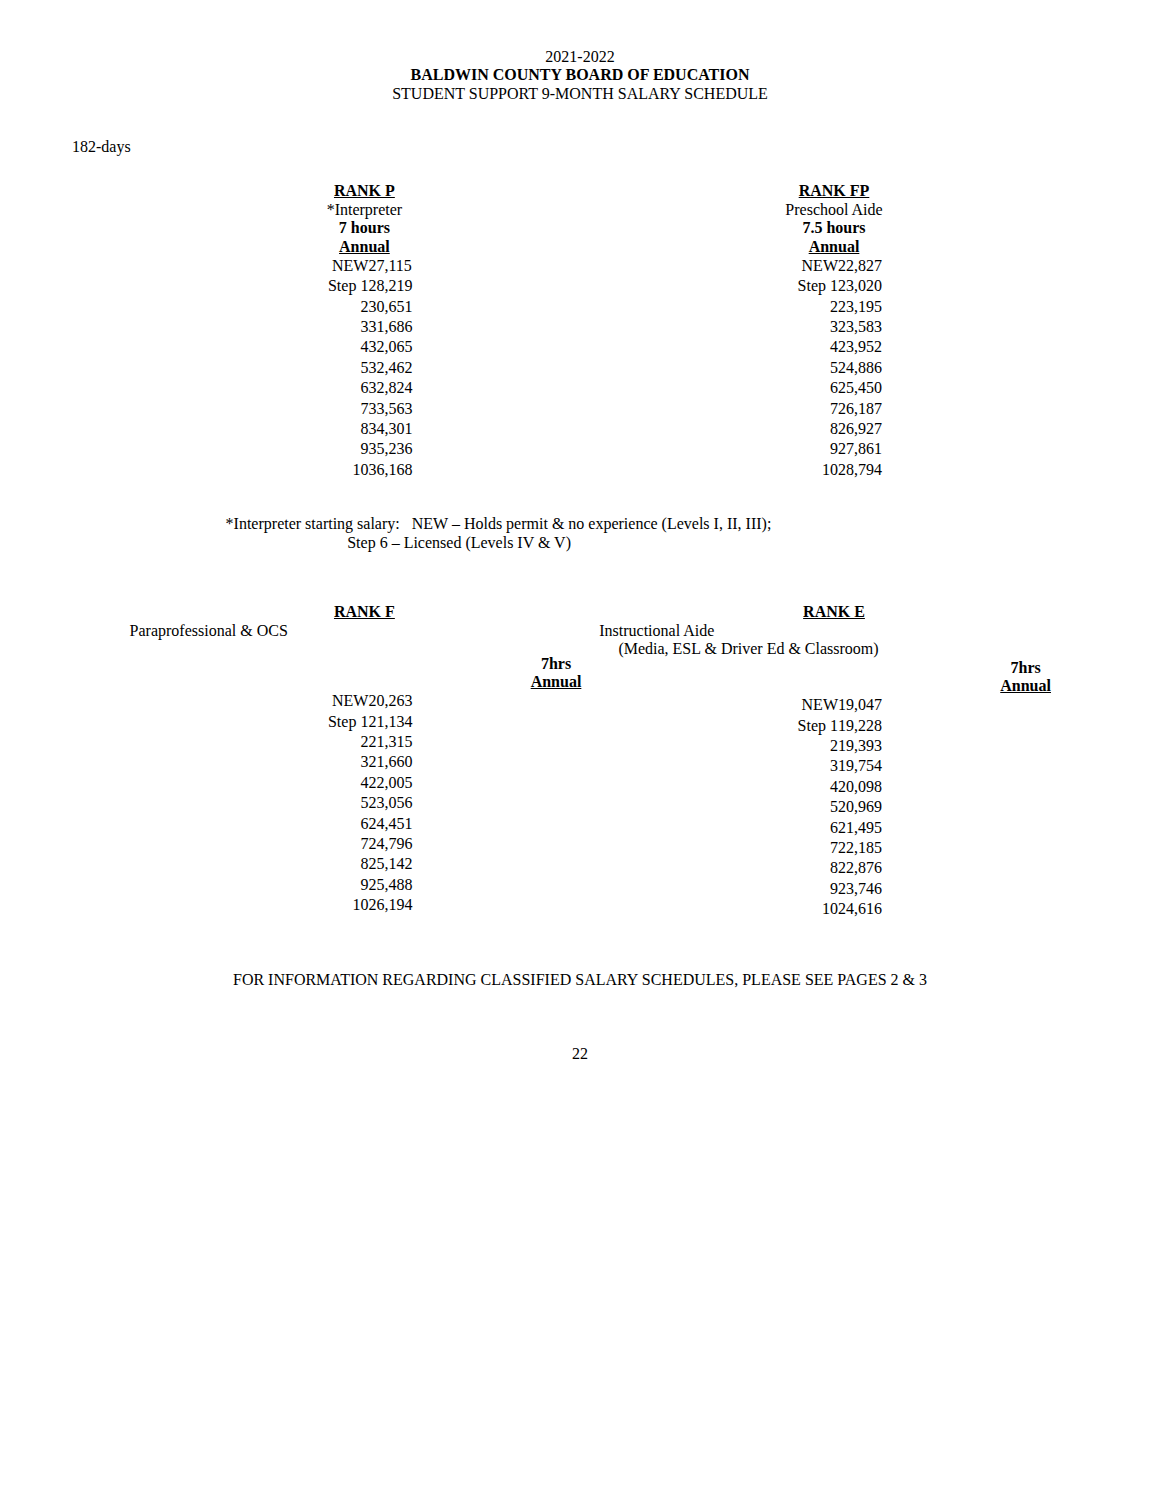2021-2022
BALDWIN COUNTY BOARD OF EDUCATION
STUDENT SUPPORT 9-MONTH SALARY SCHEDULE
182-days
RANK P *Interpreter 7 hours Annual
| NEW | 27,115 |
| Step 1 | 28,219 |
| 2 | 30,651 |
| 3 | 31,686 |
| 4 | 32,065 |
| 5 | 32,462 |
| 6 | 32,824 |
| 7 | 33,563 |
| 8 | 34,301 |
| 9 | 35,236 |
| 10 | 36,168 |
RANK FP Preschool Aide 7.5 hours Annual
| NEW | 22,827 |
| Step 1 | 23,020 |
| 2 | 23,195 |
| 3 | 23,583 |
| 4 | 23,952 |
| 5 | 24,886 |
| 6 | 25,450 |
| 7 | 26,187 |
| 8 | 26,927 |
| 9 | 27,861 |
| 10 | 28,794 |
*Interpreter starting salary: NEW – Holds permit & no experience (Levels I, II, III);
Step 6 – Licensed (Levels IV & V)
RANK F
Paraprofessional & OCS
7hrs
Annual
| NEW | 20,263 |
| Step 1 | 21,134 |
| 2 | 21,315 |
| 3 | 21,660 |
| 4 | 22,005 |
| 5 | 23,056 |
| 6 | 24,451 |
| 7 | 24,796 |
| 8 | 25,142 |
| 9 | 25,488 |
| 10 | 26,194 |
RANK E
Instructional Aide
(Media, ESL & Driver Ed & Classroom)
7hrs
Annual
| NEW | 19,047 |
| Step 1 | 19,228 |
| 2 | 19,393 |
| 3 | 19,754 |
| 4 | 20,098 |
| 5 | 20,969 |
| 6 | 21,495 |
| 7 | 22,185 |
| 8 | 22,876 |
| 9 | 23,746 |
| 10 | 24,616 |
FOR INFORMATION REGARDING CLASSIFIED SALARY SCHEDULES, PLEASE SEE PAGES 2 & 3
22